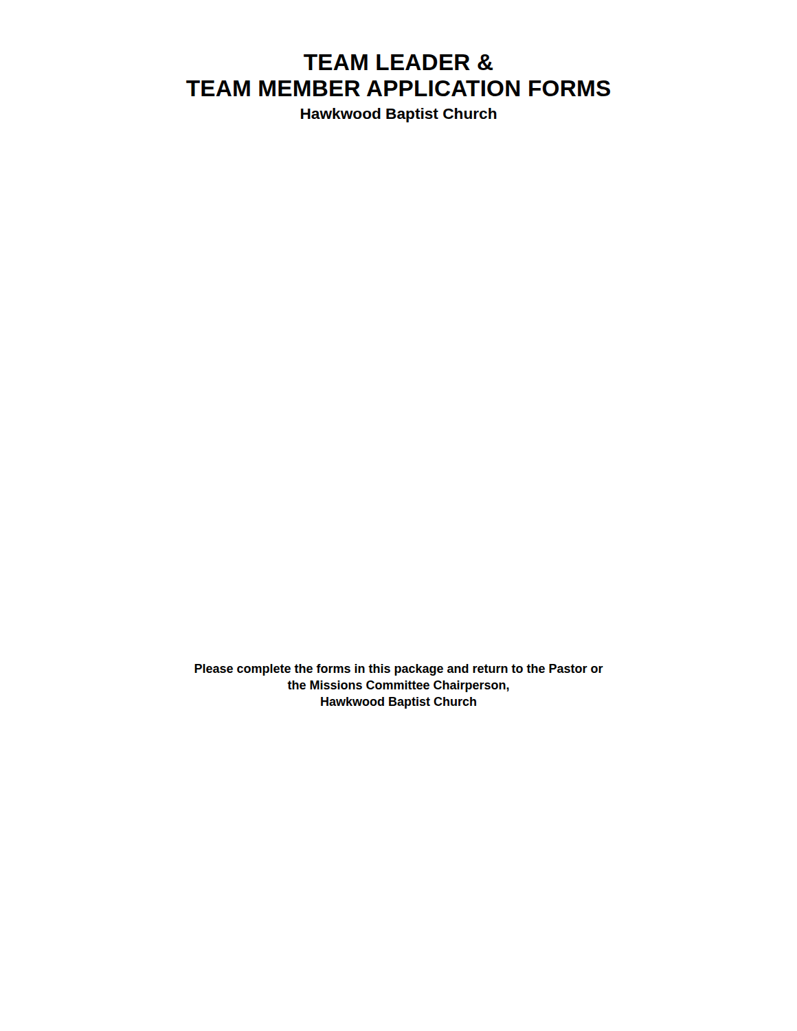TEAM LEADER &
TEAM MEMBER APPLICATION FORMS
Hawkwood Baptist Church
Cartoon: A traveller on an airport tarmac thinks, “Lord, please make me a blessing.” Beside him: “1. you shall not forget that you represent your home country and the Lord Jesus.”
Please complete the forms in this package and return to the Pastor or
the Missions Committee Chairperson,
Hawkwood Baptist Church